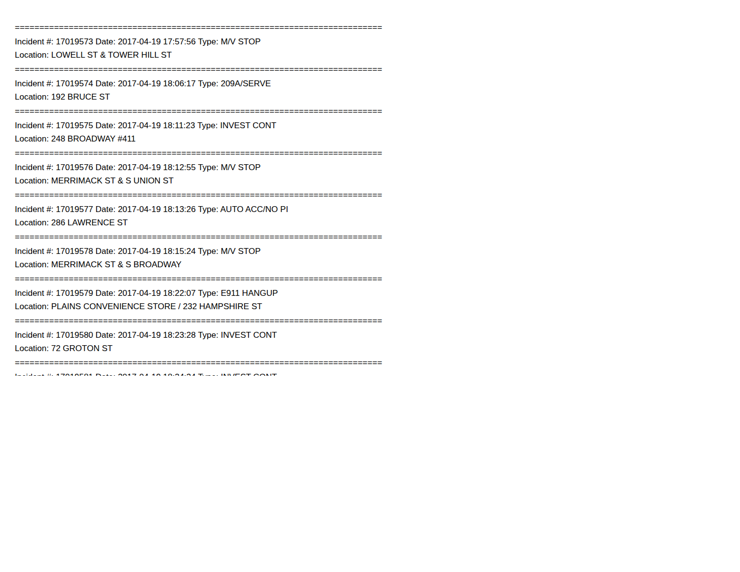===========================================================================
Incident #: 17019573 Date: 2017-04-19 17:57:56 Type: M/V STOP
Location: LOWELL ST & TOWER HILL ST
===========================================================================
Incident #: 17019574 Date: 2017-04-19 18:06:17 Type: 209A/SERVE
Location: 192 BRUCE ST
===========================================================================
Incident #: 17019575 Date: 2017-04-19 18:11:23 Type: INVEST CONT
Location: 248 BROADWAY #411
===========================================================================
Incident #: 17019576 Date: 2017-04-19 18:12:55 Type: M/V STOP
Location: MERRIMACK ST & S UNION ST
===========================================================================
Incident #: 17019577 Date: 2017-04-19 18:13:26 Type: AUTO ACC/NO PI
Location: 286 LAWRENCE ST
===========================================================================
Incident #: 17019578 Date: 2017-04-19 18:15:24 Type: M/V STOP
Location: MERRIMACK ST & S BROADWAY
===========================================================================
Incident #: 17019579 Date: 2017-04-19 18:22:07 Type: E911 HANGUP
Location: PLAINS CONVENIENCE STORE / 232 HAMPSHIRE ST
===========================================================================
Incident #: 17019580 Date: 2017-04-19 18:23:28 Type: INVEST CONT
Location: 72 GROTON ST
===========================================================================
Incident #: 17019581 Date: 2017-04-19 18:24:24 Type: INVEST CONT